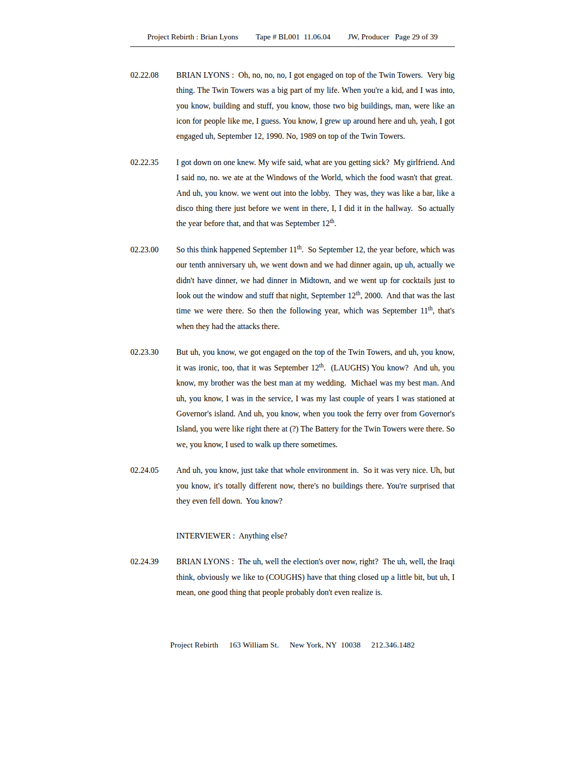Project Rebirth : Brian Lyons Tape # BL001 11.06.04 JW, Producer Page 29 of 39
| 02.22.08 | BRIAN LYONS : Oh, no, no, no, I got engaged on top of the Twin Towers. Very big thing. The Twin Towers was a big part of my life. When you're a kid, and I was into, you know, building and stuff, you know, those two big buildings, man, were like an icon for people like me, I guess. You know, I grew up around here and uh, yeah, I got engaged uh, September 12, 1990. No, 1989 on top of the Twin Towers. |
| 02.22.35 | I got down on one knew. My wife said, what are you getting sick? My girlfriend. And I said no, no. we ate at the Windows of the World, which the food wasn't that great. And uh, you know. we went out into the lobby. They was, they was like a bar, like a disco thing there just before we went in there, I, I did it in the hallway. So actually the year before that, and that was September 12 th . |
| 02.23.00 | So this think happened September 11 th . So September 12, the year before, which was our tenth anniversary uh, we went down and we had dinner again, up uh, actually we didn't have dinner, we had dinner in Midtown, and we went up for cocktails just to look out the window and stuff that night, September 12 th , 2000. And that was the last time we were there. So then the following year, which was September 11 th , that's when they had the attacks there. |
| 02.23.30 | But uh, you know, we got engaged on the top of the Twin Towers, and uh, you know, it was ironic, too, that it was September 12 th . (LAUGHS) You know? And uh, you know, my brother was the best man at my wedding. Michael was my best man. And uh, you know, I was in the service, I was my last couple of years I was stationed at Governor's island. And uh, you know, when you took the ferry over from Governor's Island, you were like right there at (?) The Battery for the Twin Towers were there. So we, you know, I used to walk up there sometimes. |
| 02.24.05 | And uh, you know, just take that whole environment in. So it was very nice. Uh, but you know, it's totally different now, there's no buildings there. You're surprised that they even fell down. You know? |
| | INTERVIEWER : Anything else? |
| 02.24.39 | BRIAN LYONS : The uh, well the election's over now, right? The uh, well, the Iraqi think, obviously we like to (COUGHS) have that thing closed up a little bit, but uh, I mean, one good thing that people probably don't even realize is. |
Project Rebirth 163 William St. New York, NY 10038 212.346.1482